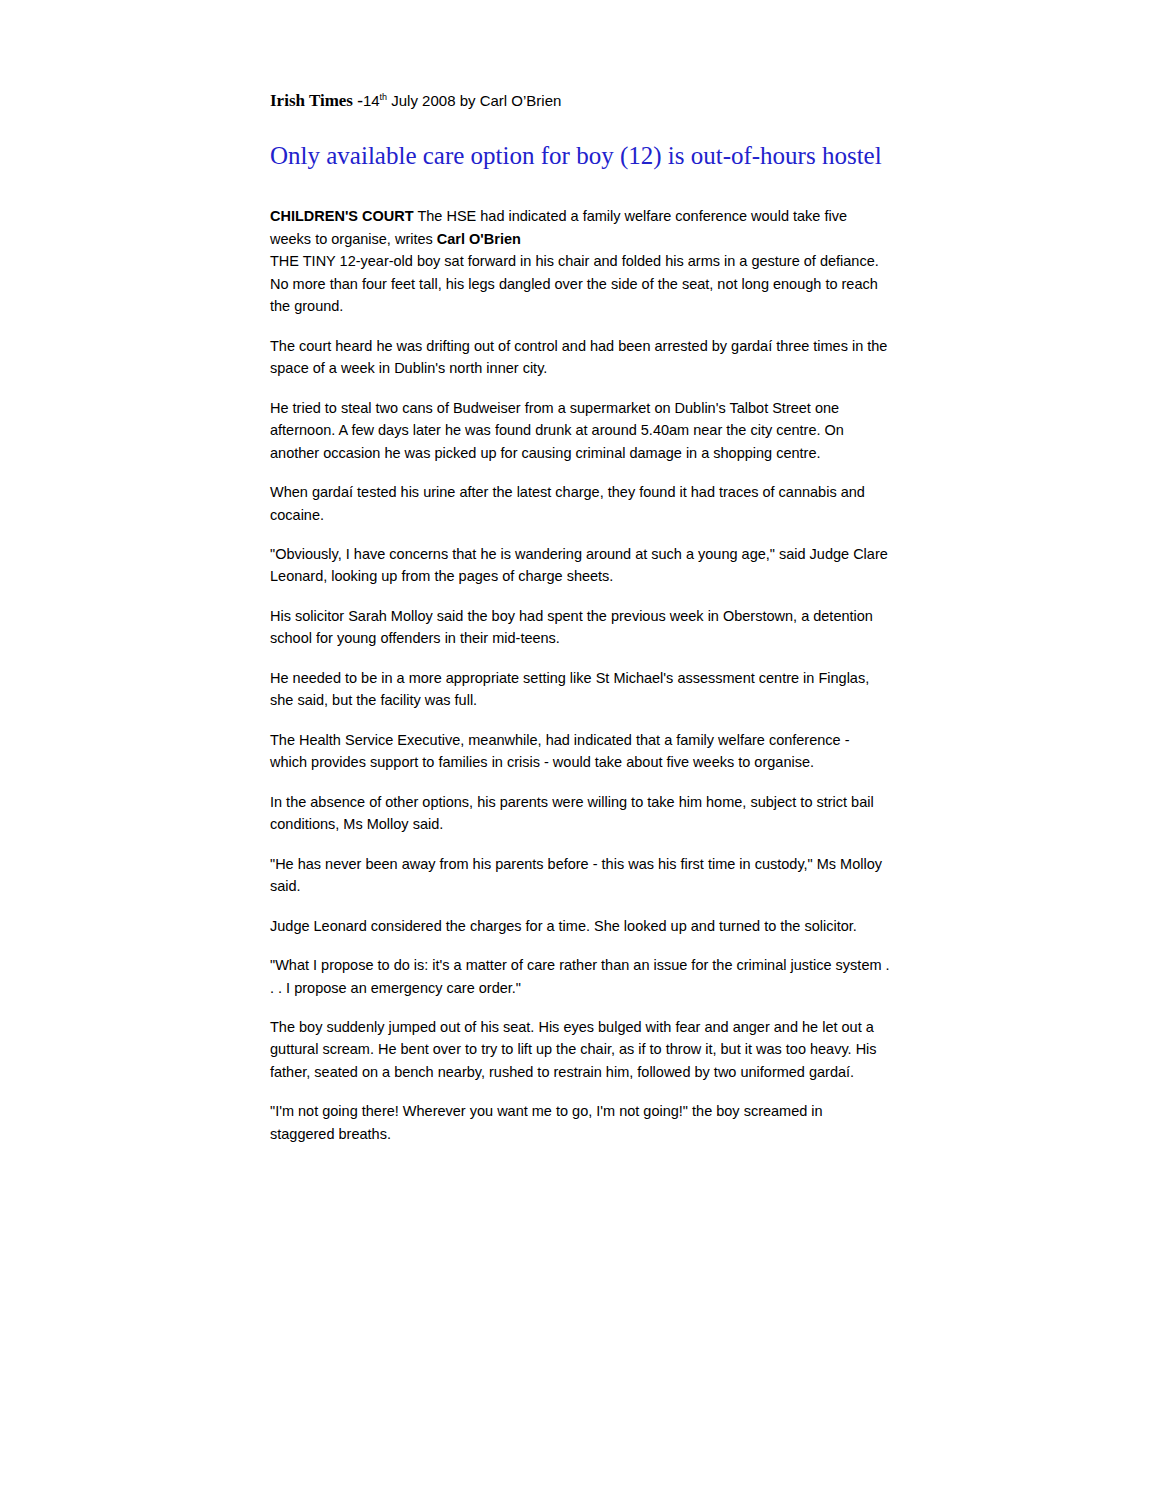Irish Times -14th July 2008 by Carl O’Brien
Only available care option for boy (12) is out-of-hours hostel
CHILDREN'S COURT The HSE had indicated a family welfare conference would take five weeks to organise, writes Carl O'Brien
THE TINY 12-year-old boy sat forward in his chair and folded his arms in a gesture of defiance. No more than four feet tall, his legs dangled over the side of the seat, not long enough to reach the ground.
The court heard he was drifting out of control and had been arrested by gardaí three times in the space of a week in Dublin's north inner city.
He tried to steal two cans of Budweiser from a supermarket on Dublin's Talbot Street one afternoon. A few days later he was found drunk at around 5.40am near the city centre. On another occasion he was picked up for causing criminal damage in a shopping centre.
When gardaí tested his urine after the latest charge, they found it had traces of cannabis and cocaine.
"Obviously, I have concerns that he is wandering around at such a young age," said Judge Clare Leonard, looking up from the pages of charge sheets.
His solicitor Sarah Molloy said the boy had spent the previous week in Oberstown, a detention school for young offenders in their mid-teens.
He needed to be in a more appropriate setting like St Michael's assessment centre in Finglas, she said, but the facility was full.
The Health Service Executive, meanwhile, had indicated that a family welfare conference - which provides support to families in crisis - would take about five weeks to organise.
In the absence of other options, his parents were willing to take him home, subject to strict bail conditions, Ms Molloy said.
"He has never been away from his parents before - this was his first time in custody," Ms Molloy said.
Judge Leonard considered the charges for a time. She looked up and turned to the solicitor.
"What I propose to do is: it's a matter of care rather than an issue for the criminal justice system . . . I propose an emergency care order."
The boy suddenly jumped out of his seat. His eyes bulged with fear and anger and he let out a guttural scream. He bent over to try to lift up the chair, as if to throw it, but it was too heavy. His father, seated on a bench nearby, rushed to restrain him, followed by two uniformed gardaí.
"I'm not going there! Wherever you want me to go, I'm not going!" the boy screamed in staggered breaths.